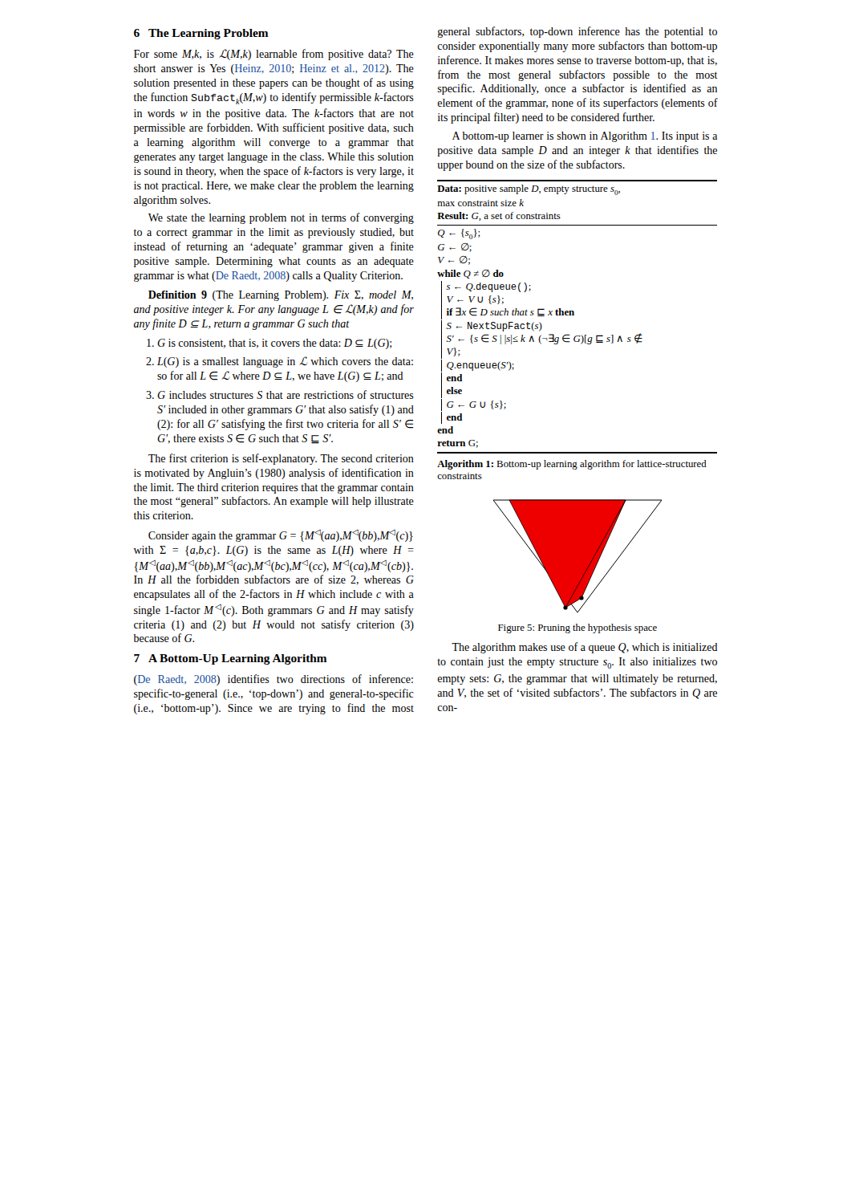6 The Learning Problem
For some M,k, is ℒ(M,k) learnable from positive data? The short answer is Yes (Heinz, 2010; Heinz et al., 2012). The solution presented in these papers can be thought of as using the function Subfactk(M,w) to identify permissible k-factors in words w in the positive data. The k-factors that are not permissible are forbidden. With sufficient positive data, such a learning algorithm will converge to a grammar that generates any target language in the class. While this solution is sound in theory, when the space of k-factors is very large, it is not practical. Here, we make clear the problem the learning algorithm solves.
We state the learning problem not in terms of converging to a correct grammar in the limit as previously studied, but instead of returning an ‘adequate’ grammar given a finite positive sample. Determining what counts as an adequate grammar is what (De Raedt, 2008) calls a Quality Criterion.
Definition 9 (The Learning Problem). Fix Σ, model M, and positive integer k. For any language L ∈ ℒ(M,k) and for any finite D ⊆ L, return a grammar G such that
G is consistent, that is, it covers the data: D ⊆ L(G);
L(G) is a smallest language in ℒ which covers the data: so for all L ∈ ℒ where D ⊆ L, we have L(G) ⊆ L; and
G includes structures S that are restrictions of structures S′ included in other grammars G′ that also satisfy (1) and (2): for all G′ satisfying the first two criteria for all S′ ∈ G′, there exists S ∈ G such that S ⊑ S′.
The first criterion is self-explanatory. The second criterion is motivated by Angluin’s (1980) analysis of identification in the limit. The third criterion requires that the grammar contain the most “general” subfactors. An example will help illustrate this criterion.
Consider again the grammar G = {M◁(aa),M◁(bb),M◁(c)} with Σ = {a,b,c}. L(G) is the same as L(H) where H = {M◁(aa),M◁(bb),M◁(ac),M◁(bc),M◁(cc), M◁(ca),M◁(cb)}. In H all the forbidden subfactors are of size 2, whereas G encapsulates all of the 2-factors in H which include c with a single 1-factor M◁(c). Both grammars G and H may satisfy criteria (1) and (2) but H would not satisfy criterion (3) because of G.
7 A Bottom-Up Learning Algorithm
(De Raedt, 2008) identifies two directions of inference: specific-to-general (i.e., ‘top-down’) and general-to-specific (i.e., ‘bottom-up’). Since we are trying to find the most general subfactors, top-down inference has the potential to consider exponentially many more subfactors than bottom-up inference. It makes mores sense to traverse bottom-up, that is, from the most general subfactors possible to the most specific. Additionally, once a subfactor is identified as an element of the grammar, none of its superfactors (elements of its principal filter) need to be considered further.
A bottom-up learner is shown in Algorithm 1. Its input is a positive data sample D and an integer k that identifies the upper bound on the size of the subfactors.
Data: positive sample D, empty structure s0,
max constraint size k
Result: G, a set of constraints
Q ← {s0};
G ← ∅;
V ← ∅;
while Q ≠ ∅ do
s ← Q.dequeue();
V ← V ∪ {s};
if ∃x ∈ D such that s ⊑ x then
S ← NextSupFact(s)
S′ ← {s ∈ S | |s|≤ k ∧ (¬∃g ∈ G)[g ⊑ s] ∧ s ∉
V};
Q.enqueue(S′);
end
else
G ← G ∪ {s};
end
end
return G;
Algorithm 1: Bottom-up learning algorithm for lattice-structured constraints
Figure 5: Pruning the hypothesis space
The algorithm makes use of a queue Q, which is initialized to contain just the empty structure s0. It also initializes two empty sets: G, the grammar that will ultimately be returned, and V, the set of ‘visited subfactors’. The subfactors in Q are con-